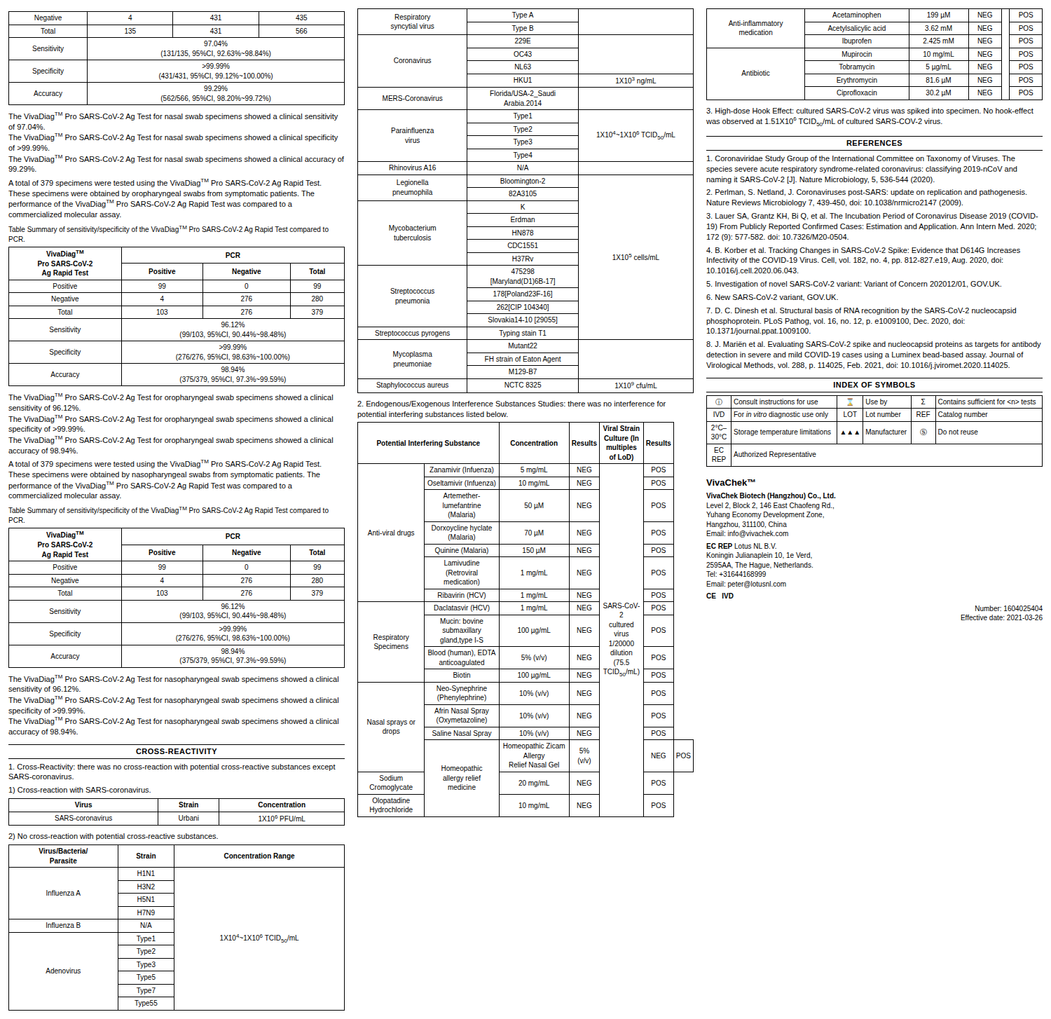| Negative | 4 | 431 | 435 |
| Total | 135 | 431 | 566 |
| Sensitivity | 97.04% (131/135, 95%CI, 92.63%~98.84%) |
| Specificity | >99.99% (431/431, 95%CI, 99.12%~100.00%) |
| Accuracy | 99.29% (562/566, 95%CI, 98.20%~99.72%) |
The VivaDiagTM Pro SARS-CoV-2 Ag Test for nasal swab specimens showed a clinical sensitivity of 97.04%.
The VivaDiagTM Pro SARS-CoV-2 Ag Test for nasal swab specimens showed a clinical specificity of >99.99%.
The VivaDiagTM Pro SARS-CoV-2 Ag Test for nasal swab specimens showed a clinical accuracy of 99.29%.
A total of 379 specimens were tested using the VivaDiagTM Pro SARS-CoV-2 Ag Rapid Test. These specimens were obtained by oropharyngeal swabs from symptomatic patients. The performance of the VivaDiagTM Pro SARS-CoV-2 Ag Rapid Test was compared to a commercialized molecular assay.
Table Summary of sensitivity/specificity of the VivaDiagTM Pro SARS-CoV-2 Ag Rapid Test compared to PCR.
| VivaDiag TM Pro SARS-CoV-2 Ag Rapid Test | PCR |
| --- | --- |
| Positive | Negative | Total |
| Positive | 99 | 0 | 99 |
| Negative | 4 | 276 | 280 |
| Total | 103 | 276 | 379 |
| Sensitivity | 96.12% (99/103, 95%CI, 90.44%~98.48%) |
| Specificity | >99.99% (276/276, 95%CI, 98.63%~100.00%) |
| Accuracy | 98.94% (375/379, 95%CI, 97.3%~99.59%) |
The VivaDiagTM Pro SARS-CoV-2 Ag Test for oropharyngeal swab specimens showed a clinical sensitivity of 96.12%.
The VivaDiagTM Pro SARS-CoV-2 Ag Test for oropharyngeal swab specimens showed a clinical specificity of >99.99%.
The VivaDiagTM Pro SARS-CoV-2 Ag Test for oropharyngeal swab specimens showed a clinical accuracy of 98.94%.
A total of 379 specimens were tested using the VivaDiagTM Pro SARS-CoV-2 Ag Rapid Test. These specimens were obtained by nasopharyngeal swabs from symptomatic patients. The performance of the VivaDiagTM Pro SARS-CoV-2 Ag Rapid Test was compared to a commercialized molecular assay.
Table Summary of sensitivity/specificity of the VivaDiagTM Pro SARS-CoV-2 Ag Rapid Test compared to PCR.
| VivaDiag TM Pro SARS-CoV-2 Ag Rapid Test | PCR |
| --- | --- |
| Positive | Negative | Total |
| Positive | 99 | 0 | 99 |
| Negative | 4 | 276 | 280 |
| Total | 103 | 276 | 379 |
| Sensitivity | 96.12% (99/103, 95%CI, 90.44%~98.48%) |
| Specificity | >99.99% (276/276, 95%CI, 98.63%~100.00%) |
| Accuracy | 98.94% (375/379, 95%CI, 97.3%~99.59%) |
The VivaDiagTM Pro SARS-CoV-2 Ag Test for nasopharyngeal swab specimens showed a clinical sensitivity of 96.12%.
The VivaDiagTM Pro SARS-CoV-2 Ag Test for nasopharyngeal swab specimens showed a clinical specificity of >99.99%.
The VivaDiagTM Pro SARS-CoV-2 Ag Test for nasopharyngeal swab specimens showed a clinical accuracy of 98.94%.
CROSS-REACTIVITY
1. Cross-Reactivity: there was no cross-reaction with potential cross-reactive substances except SARS-coronavirus.
1) Cross-reaction with SARS-coronavirus.
| Virus | Strain | Concentration |
| --- | --- | --- |
| SARS-coronavirus | Urbani | 1X10 6 PFU/mL |
2) No cross-reaction with potential cross-reactive substances.
| Virus/Bacteria/ Parasite | Strain | Concentration Range |
| --- | --- | --- |
| Influenza A | H1N1 | 1X10 4 ~1X10 6 TCID 50 /mL |
| H3N2 |
| H5N1 |
| H7N9 |
| Influenza B | N/A |
| Adenovirus | Type1 |
| Type2 |
| Type3 |
| Type5 |
| Type7 |
| Type55 |
| Respiratory syncytial virus | Type A | |
| Type B |
| Coronavirus | 229E | |
| OC43 |
| NL63 |
| HKU1 | 1X10 3 ng/mL |
| MERS-Coronavirus | Florida/USA-2_Saudi Arabia.2014 | |
| Parainfluenza virus | Type1 | 1X10 4 ~1X10 6 TCID 50 /mL |
| Type2 |
| Type3 |
| Type4 |
| Rhinovirus A16 | N/A | |
| Legionella pneumophila | Bloomington-2 | 1X10 5 cells/mL |
| 82A3105 |
| Mycobacterium tuberculosis | K |
| Erdman |
| HN878 |
| CDC1551 |
| H37Rv |
| Streptococcus pneumonia | 475298 [Maryland(D1)6B-17] |
| 178[Poland23F-16] |
| 262[CIP 104340] |
| Slovakia14-10 [29055] |
| Streptococcus pyrogens | Typing stain T1 |
| Mycoplasma pneumoniae | Mutant22 | |
| FH strain of Eaton Agent |
| M129-B7 |
| Staphylococcus aureus | NCTC 8325 | 1X10 9 cfu/mL |
2. Endogenous/Exogenous Interference Substances Studies: there was no interference for potential interfering substances listed below.
| Potential Interfering Substance | Concentration | Results | Viral Strain Culture (In multiples of LoD) | Results |
| --- | --- | --- | --- | --- |
| Anti-viral drugs | Zanamivir (Infuenza) | 5 mg/mL | NEG | SARS-CoV-2 cultured virus 1/20000 dilution (75.5 TCID 50 /mL) | POS |
| Oseltamivir (Infuenza) | 10 mg/mL | NEG | POS |
| Artemether-lumefantrine (Malaria) | 50 µM | NEG | POS |
| Dorxoycline hyclate (Malaria) | 70 µM | NEG | POS |
| Quinine (Malaria) | 150 µM | NEG | POS |
| Lamivudine (Retroviral medication) | 1 mg/mL | NEG | POS |
| Ribavirin (HCV) | 1 mg/mL | NEG | POS |
| Respiratory Specimens | Daclatasvir (HCV) | 1 mg/mL | NEG | POS |
| Mucin: bovine submaxillary gland,type I-S | 100 µg/mL | NEG | POS |
| Blood (human), EDTA anticoagulated | 5% (v/v) | NEG | POS |
| Biotin | 100 µg/mL | NEG | POS |
| Nasal sprays or drops | Neo-Synephrine (Phenylephrine) | 10% (v/v) | NEG | POS |
| Afrin Nasal Spray (Oxymetazoline) | 10% (v/v) | NEG | POS |
| Saline Nasal Spray | 10% (v/v) | NEG | POS |
| Homeopathic allergy relief medicine | Homeopathic Zicam Allergy Relief Nasal Gel | 5% (v/v) | NEG | POS |
| Sodium Cromoglycate | 20 mg/mL | NEG | POS |
| Olopatadine Hydrochloride | 10 mg/mL | NEG | POS |
| Anti-inflammatory medication | Acetaminophen | 199 µM | NEG | | POS |
| Acetylsalicylic acid | 3.62 mM | NEG | POS |
| Ibuprofen | 2.425 mM | NEG | POS |
| Antibiotic | Mupirocin | 10 mg/mL | NEG | POS |
| Tobramycin | 5 µg/mL | NEG | POS |
| Erythromycin | 81.6 µM | NEG | POS |
| Ciprofloxacin | 30.2 µM | NEG | POS |
3. High-dose Hook Effect: cultured SARS-CoV-2 virus was spiked into specimen. No hook-effect was observed at 1.51X106 TCID50/mL of cultured SARS-COV-2 virus.
REFERENCES
1. Coronaviridae Study Group of the International Committee on Taxonomy of Viruses. The species severe acute respiratory syndrome-related coronavirus: classifying 2019-nCoV and naming it SARS-CoV-2 [J]. Nature Microbiology, 5, 536-544 (2020).
2. Perlman, S. Netland, J. Coronaviruses post-SARS: update on replication and pathogenesis. Nature Reviews Microbiology 7, 439-450, doi: 10.1038/nrmicro2147 (2009).
3. Lauer SA, Grantz KH, Bi Q, et al. The Incubation Period of Coronavirus Disease 2019 (COVID-19) From Publicly Reported Confirmed Cases: Estimation and Application. Ann Intern Med. 2020; 172 (9): 577-582. doi: 10.7326/M20-0504.
4. B. Korber et al. Tracking Changes in SARS-CoV-2 Spike: Evidence that D614G Increases Infectivity of the COVID-19 Virus. Cell, vol. 182, no. 4, pp. 812-827.e19, Aug. 2020, doi: 10.1016/j.cell.2020.06.043.
5. Investigation of novel SARS-CoV-2 variant: Variant of Concern 202012/01, GOV.UK.
6. New SARS-CoV-2 variant, GOV.UK.
7. D. C. Dinesh et al. Structural basis of RNA recognition by the SARS-CoV-2 nucleocapsid phosphoprotein. PLoS Pathog, vol. 16, no. 12, p. e1009100, Dec. 2020, doi: 10.1371/journal.ppat.1009100.
8. J. Mariën et al. Evaluating SARS-CoV-2 spike and nucleocapsid proteins as targets for antibody detection in severe and mild COVID-19 cases using a Luminex bead-based assay. Journal of Virological Methods, vol. 288, p. 114025, Feb. 2021, doi: 10.1016/j.jviromet.2020.114025.
INDEX OF SYMBOLS
| ⓘ | Consult instructions for use | ⌛ | Use by | Σ | Contains sufficient for <n> tests |
| IVD | For in vitro diagnostic use only | LOT | Lot number | REF | Catalog number |
| 2°C–30°C | Storage temperature limitations | ▲▲▲ | Manufacturer | Ⓢ | Do not reuse |
| EC REP | Authorized Representative |
VivaChek™
VivaChek Biotech (Hangzhou) Co., Ltd.
Level 2, Block 2, 146 East Chaofeng Rd.,
Yuhang Economy Development Zone,
Hangzhou, 311100, China
Email: info@vivachek.com
EC REP Lotus NL B.V.
Koningin Julianaplein 10, 1e Verd,
2595AA, The Hague, Netherlands.
Tel: +31644168999
Email: peter@lotusnl.com
CE IVD
Number: 1604025404
Effective date: 2021-03-26